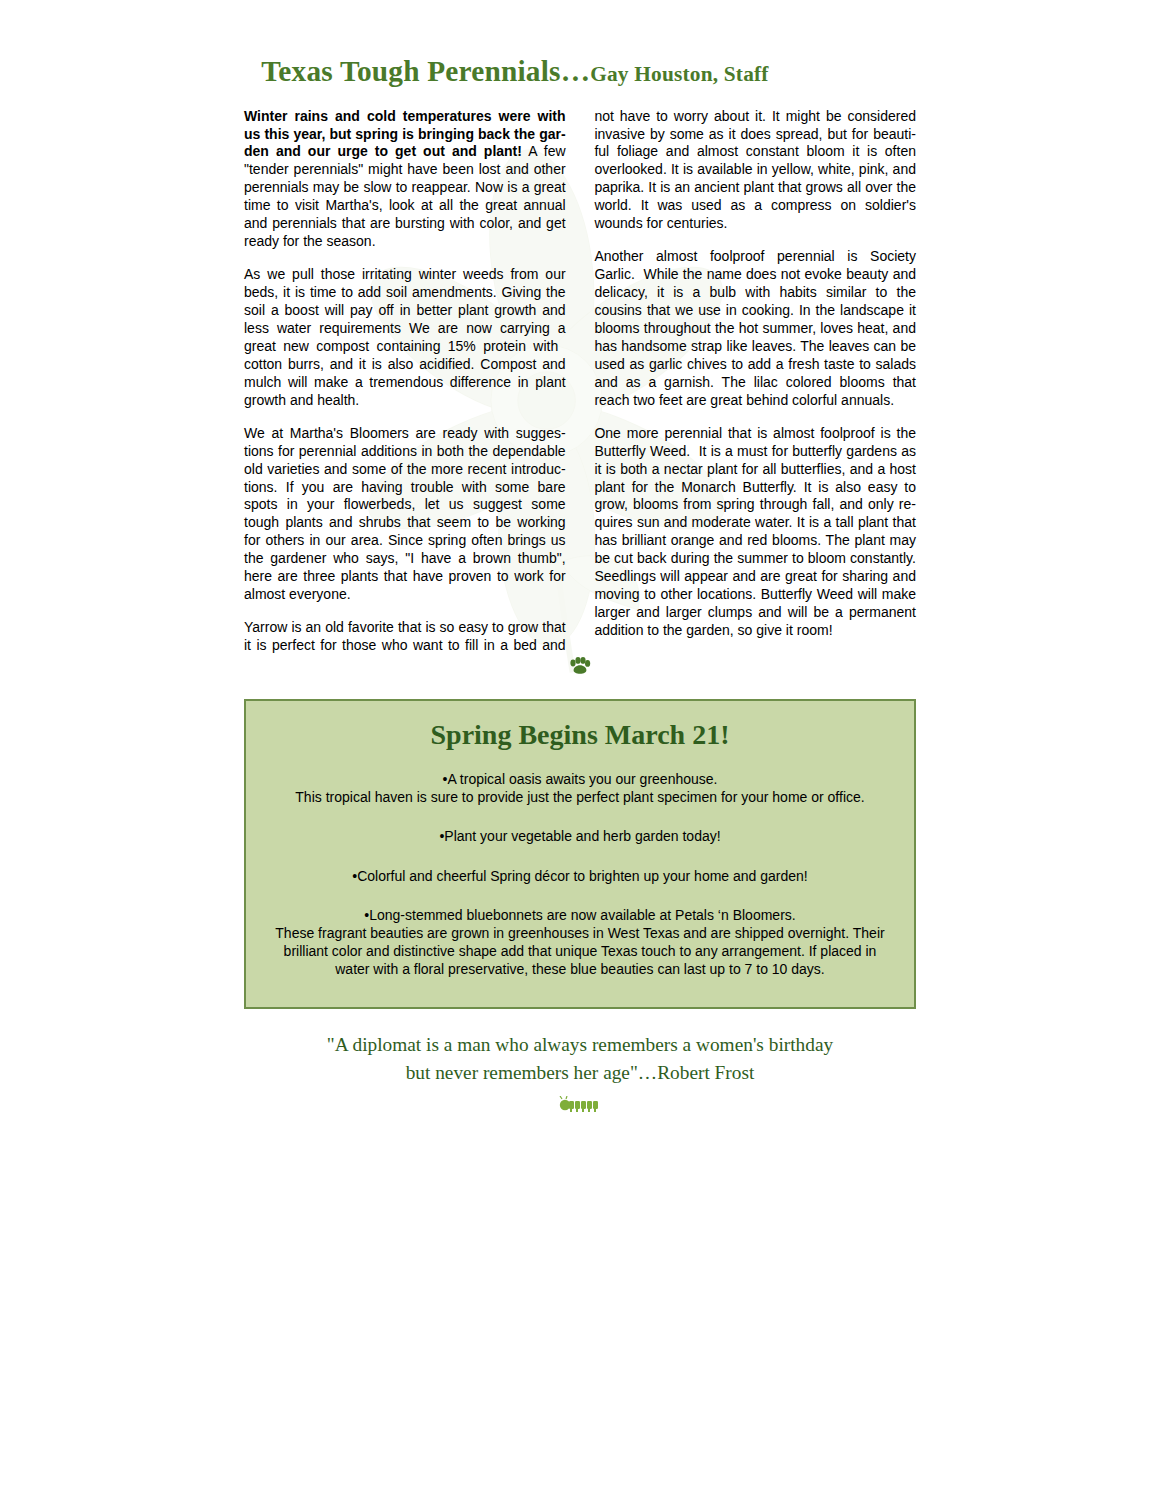Texas Tough Perennials…Gay Houston, Staff
Winter rains and cold temperatures were with us this year, but spring is bringing back the garden and our urge to get out and plant! A few "tender perennials" might have been lost and other perennials may be slow to reappear. Now is a great time to visit Martha's, look at all the great annual and perennials that are bursting with color, and get ready for the season.
As we pull those irritating winter weeds from our beds, it is time to add soil amendments. Giving the soil a boost will pay off in better plant growth and less water requirements We are now carrying a great new compost containing 15% protein with cotton burrs, and it is also acidified. Compost and mulch will make a tremendous difference in plant growth and health.
We at Martha's Bloomers are ready with suggestions for perennial additions in both the dependable old varieties and some of the more recent introductions. If you are having trouble with some bare spots in your flowerbeds, let us suggest some tough plants and shrubs that seem to be working for others in our area. Since spring often brings us the gardener who says, "I have a brown thumb", here are three plants that have proven to work for almost everyone.
Yarrow is an old favorite that is so easy to grow that it is perfect for those who want to fill in a bed and not have to worry about it. It might be considered invasive by some as it does spread, but for beautiful foliage and almost constant bloom it is often overlooked. It is available in yellow, white, pink, and paprika. It is an ancient plant that grows all over the world. It was used as a compress on soldier's wounds for centuries.
Another almost foolproof perennial is Society Garlic. While the name does not evoke beauty and delicacy, it is a bulb with habits similar to the cousins that we use in cooking. In the landscape it blooms throughout the hot summer, loves heat, and has handsome strap like leaves. The leaves can be used as garlic chives to add a fresh taste to salads and as a garnish. The lilac colored blooms that reach two feet are great behind colorful annuals.
One more perennial that is almost foolproof is the Butterfly Weed. It is a must for butterfly gardens as it is both a nectar plant for all butterflies, and a host plant for the Monarch Butterfly. It is also easy to grow, blooms from spring through fall, and only requires sun and moderate water. It is a tall plant that has brilliant orange and red blooms. The plant may be cut back during the summer to bloom constantly. Seedlings will appear and are great for sharing and moving to other locations. Butterfly Weed will make larger and larger clumps and will be a permanent addition to the garden, so give it room!
Spring Begins March 21!
•A tropical oasis awaits you our greenhouse.
This tropical haven is sure to provide just the perfect plant specimen for your home or office.
•Plant your vegetable and herb garden today!
•Colorful and cheerful Spring décor to brighten up your home and garden!
•Long-stemmed bluebonnets are now available at Petals ‘n Bloomers.
These fragrant beauties are grown in greenhouses in West Texas and are shipped overnight. Their brilliant color and distinctive shape add that unique Texas touch to any arrangement. If placed in water with a floral preservative, these blue beauties can last up to 7 to 10 days.
"A diplomat is a man who always remembers a women's birthday
but never remembers her age"…Robert Frost